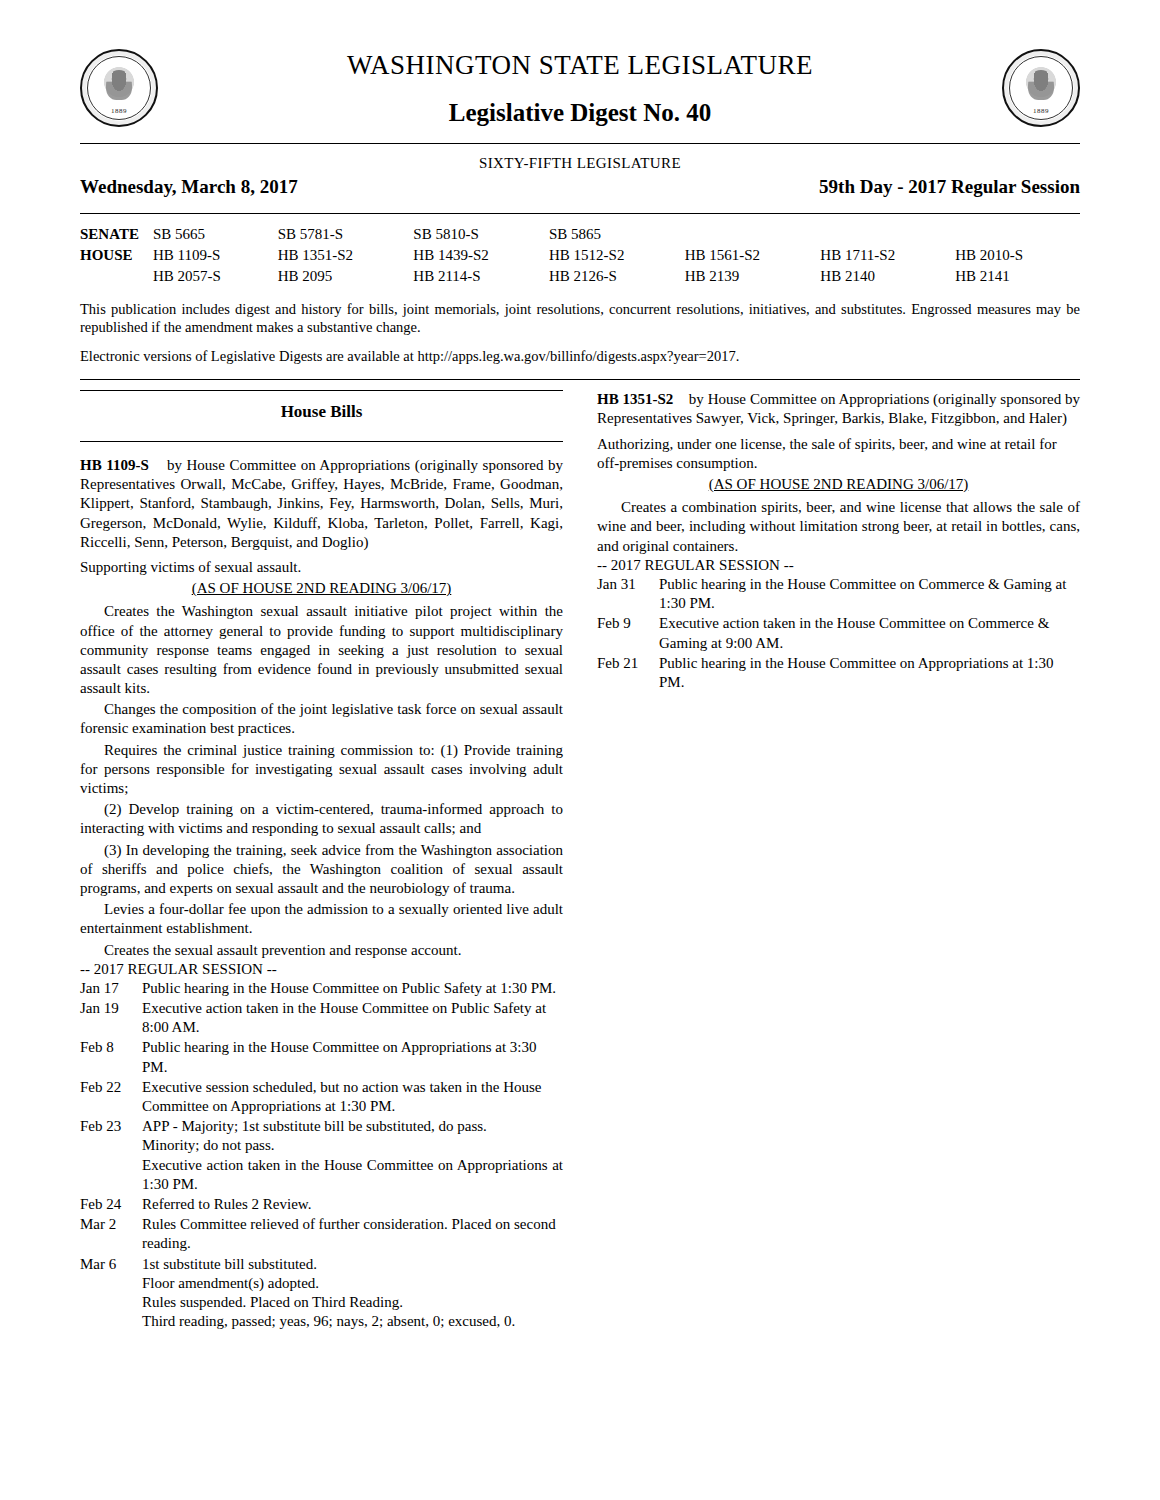WASHINGTON STATE LEGISLATURE
Legislative Digest No. 40
SIXTY-FIFTH LEGISLATURE
Wednesday, March 8, 2017 59th Day - 2017 Regular Session
| SENATE | SB 5665 | SB 5781-S | SB 5810-S | SB 5865 | | | |
| HOUSE | HB 1109-S | HB 1351-S2 | HB 1439-S2 | HB 1512-S2 | HB 1561-S2 | HB 1711-S2 | HB 2010-S |
| HB 2057-S | HB 2095 | HB 2114-S | HB 2126-S | HB 2139 | HB 2140 | HB 2141 |
This publication includes digest and history for bills, joint memorials, joint resolutions, concurrent resolutions, initiatives, and substitutes. Engrossed measures may be republished if the amendment makes a substantive change.
Electronic versions of Legislative Digests are available at http://apps.leg.wa.gov/billinfo/digests.aspx?year=2017.
House Bills
HB 1109-S by House Committee on Appropriations (originally sponsored by Representatives Orwall, McCabe, Griffey, Hayes, McBride, Frame, Goodman, Klippert, Stanford, Stambaugh, Jinkins, Fey, Harmsworth, Dolan, Sells, Muri, Gregerson, McDonald, Wylie, Kilduff, Kloba, Tarleton, Pollet, Farrell, Kagi, Riccelli, Senn, Peterson, Bergquist, and Doglio)
Supporting victims of sexual assault.
(AS OF HOUSE 2ND READING 3/06/17)
Creates the Washington sexual assault initiative pilot project within the office of the attorney general to provide funding to support multidisciplinary community response teams engaged in seeking a just resolution to sexual assault cases resulting from evidence found in previously unsubmitted sexual assault kits.
Changes the composition of the joint legislative task force on sexual assault forensic examination best practices.
Requires the criminal justice training commission to: (1) Provide training for persons responsible for investigating sexual assault cases involving adult victims;
(2) Develop training on a victim-centered, trauma-informed approach to interacting with victims and responding to sexual assault calls; and
(3) In developing the training, seek advice from the Washington association of sheriffs and police chiefs, the Washington coalition of sexual assault programs, and experts on sexual assault and the neurobiology of trauma.
Levies a four-dollar fee upon the admission to a sexually oriented live adult entertainment establishment.
Creates the sexual assault prevention and response account.
-- 2017 REGULAR SESSION --
Jan 17
Public hearing in the House Committee on Public Safety at 1:30 PM.
Jan 19
Executive action taken in the House Committee on Public Safety at 8:00 AM.
Feb 8
Public hearing in the House Committee on Appropriations at 3:30 PM.
Feb 22
Executive session scheduled, but no action was taken in the House Committee on Appropriations at 1:30 PM.
Feb 23
APP - Majority; 1st substitute bill be substituted, do pass.
Minority; do not pass.
Executive action taken in the House Committee on Appropriations at 1:30 PM.
Feb 24
Referred to Rules 2 Review.
Mar 2
Rules Committee relieved of further consideration. Placed on second reading.
Mar 6
1st substitute bill substituted.
Floor amendment(s) adopted.
Rules suspended. Placed on Third Reading.
Third reading, passed; yeas, 96; nays, 2; absent, 0; excused, 0.
HB 1351-S2 by House Committee on Appropriations (originally sponsored by Representatives Sawyer, Vick, Springer, Barkis, Blake, Fitzgibbon, and Haler)
Authorizing, under one license, the sale of spirits, beer, and wine at retail for off-premises consumption.
(AS OF HOUSE 2ND READING 3/06/17)
Creates a combination spirits, beer, and wine license that allows the sale of wine and beer, including without limitation strong beer, at retail in bottles, cans, and original containers.
-- 2017 REGULAR SESSION --
Jan 31
Public hearing in the House Committee on Commerce & Gaming at 1:30 PM.
Feb 9
Executive action taken in the House Committee on Commerce & Gaming at 9:00 AM.
Feb 21
Public hearing in the House Committee on Appropriations at 1:30 PM.